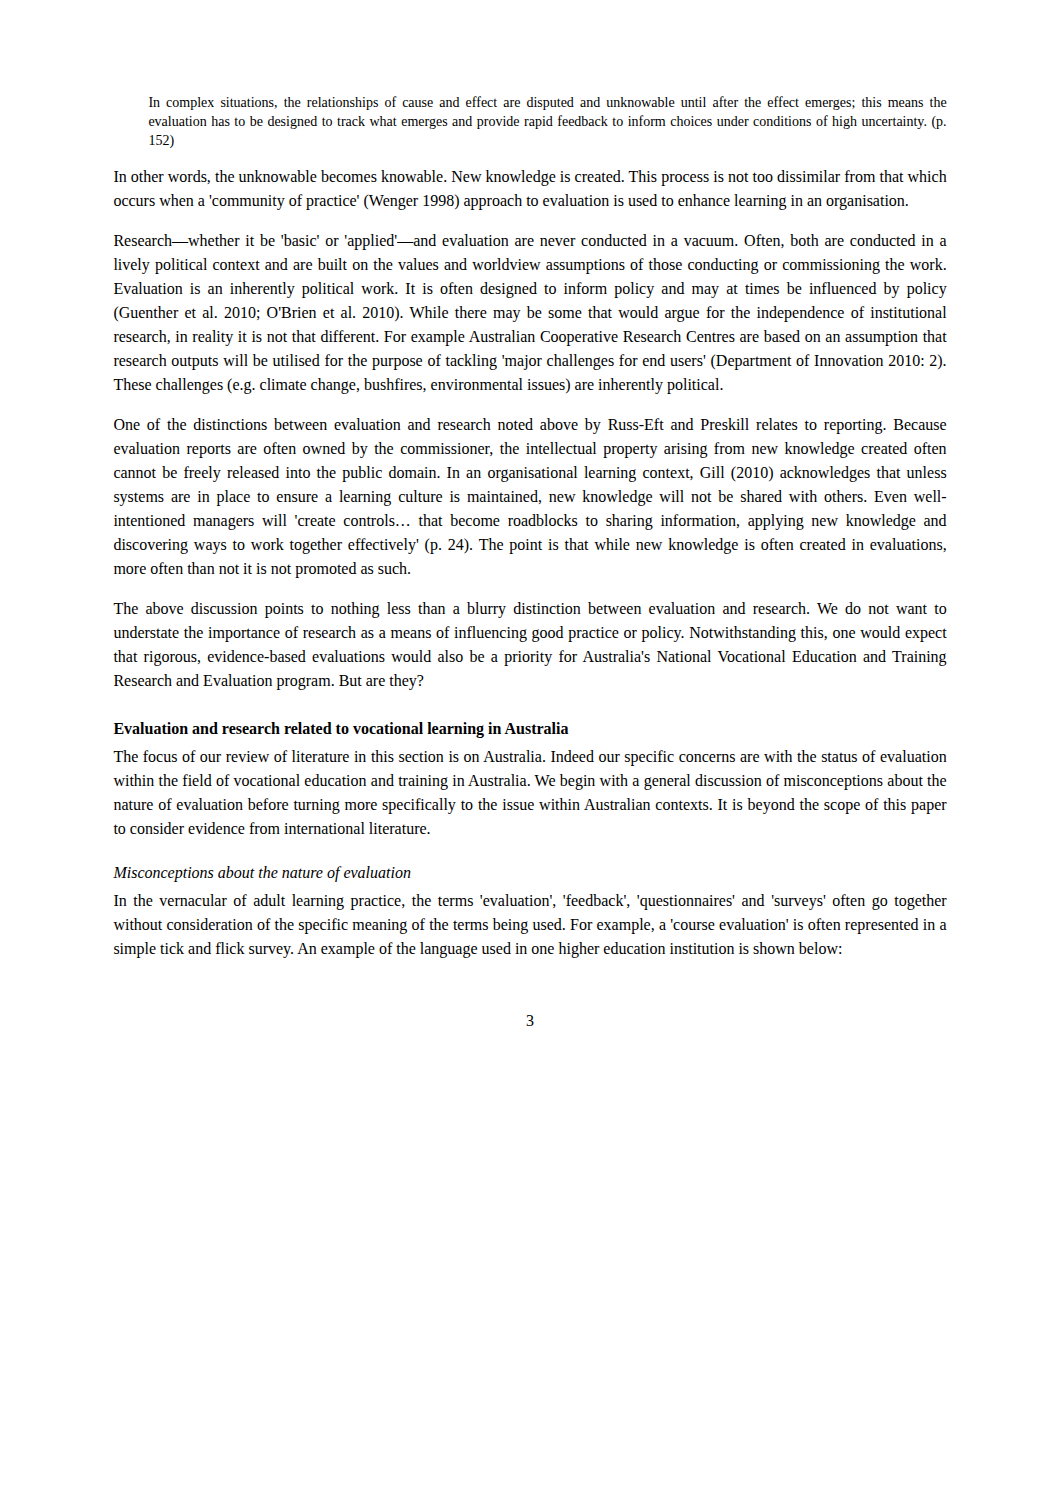In complex situations, the relationships of cause and effect are disputed and unknowable until after the effect emerges; this means the evaluation has to be designed to track what emerges and provide rapid feedback to inform choices under conditions of high uncertainty. (p. 152)
In other words, the unknowable becomes knowable. New knowledge is created. This process is not too dissimilar from that which occurs when a 'community of practice' (Wenger 1998) approach to evaluation is used to enhance learning in an organisation.
Research—whether it be 'basic' or 'applied'—and evaluation are never conducted in a vacuum. Often, both are conducted in a lively political context and are built on the values and worldview assumptions of those conducting or commissioning the work. Evaluation is an inherently political work. It is often designed to inform policy and may at times be influenced by policy (Guenther et al. 2010; O'Brien et al. 2010). While there may be some that would argue for the independence of institutional research, in reality it is not that different. For example Australian Cooperative Research Centres are based on an assumption that research outputs will be utilised for the purpose of tackling 'major challenges for end users' (Department of Innovation 2010: 2). These challenges (e.g. climate change, bushfires, environmental issues) are inherently political.
One of the distinctions between evaluation and research noted above by Russ-Eft and Preskill relates to reporting. Because evaluation reports are often owned by the commissioner, the intellectual property arising from new knowledge created often cannot be freely released into the public domain. In an organisational learning context, Gill (2010) acknowledges that unless systems are in place to ensure a learning culture is maintained, new knowledge will not be shared with others. Even well-intentioned managers will 'create controls… that become roadblocks to sharing information, applying new knowledge and discovering ways to work together effectively' (p. 24). The point is that while new knowledge is often created in evaluations, more often than not it is not promoted as such.
The above discussion points to nothing less than a blurry distinction between evaluation and research. We do not want to understate the importance of research as a means of influencing good practice or policy. Notwithstanding this, one would expect that rigorous, evidence-based evaluations would also be a priority for Australia's National Vocational Education and Training Research and Evaluation program. But are they?
Evaluation and research related to vocational learning in Australia
The focus of our review of literature in this section is on Australia. Indeed our specific concerns are with the status of evaluation within the field of vocational education and training in Australia. We begin with a general discussion of misconceptions about the nature of evaluation before turning more specifically to the issue within Australian contexts. It is beyond the scope of this paper to consider evidence from international literature.
Misconceptions about the nature of evaluation
In the vernacular of adult learning practice, the terms 'evaluation', 'feedback', 'questionnaires' and 'surveys' often go together without consideration of the specific meaning of the terms being used. For example, a 'course evaluation' is often represented in a simple tick and flick survey. An example of the language used in one higher education institution is shown below:
3